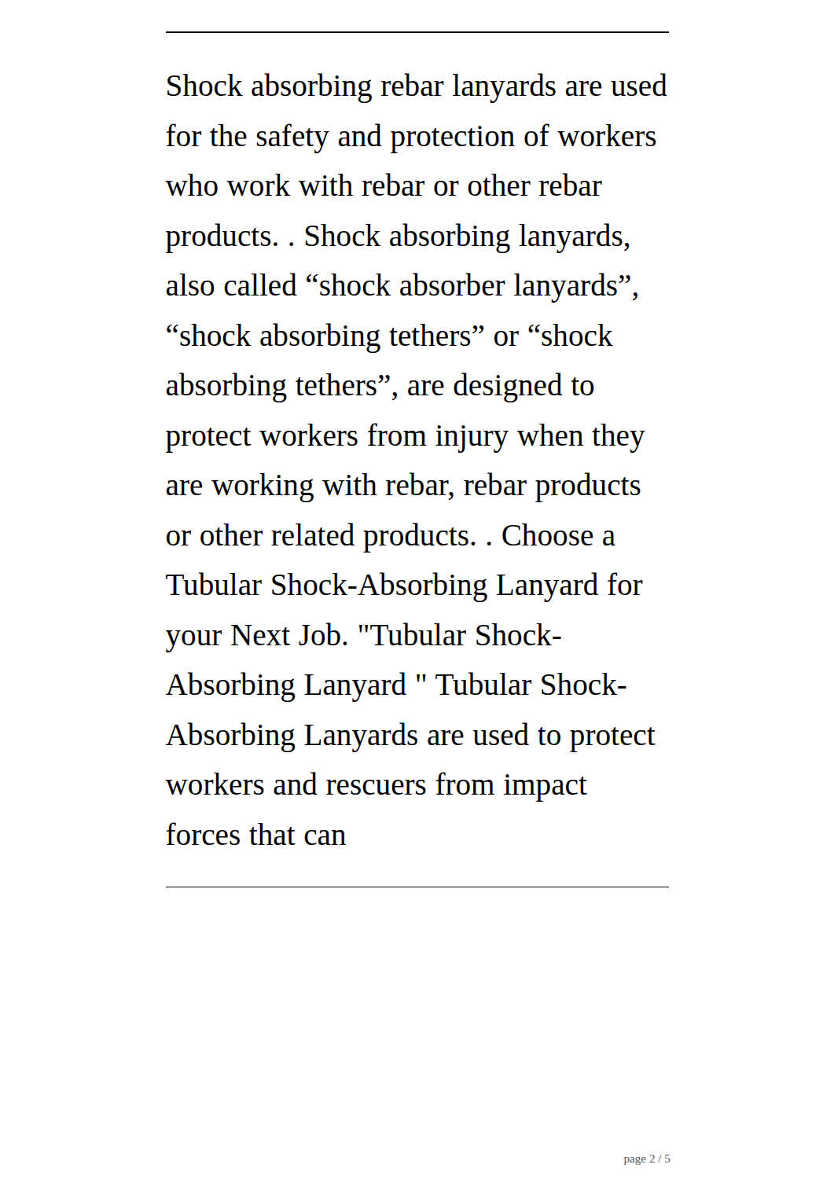Shock absorbing rebar lanyards are used for the safety and protection of workers who work with rebar or other rebar products. . Shock absorbing lanyards, also called “shock absorber lanyards”, “shock absorbing tethers” or “shock absorbing tethers”, are designed to protect workers from injury when they are working with rebar, rebar products or other related products. . Choose a Tubular Shock-Absorbing Lanyard for your Next Job. "Tubular Shock-Absorbing Lanyard " Tubular Shock-Absorbing Lanyards are used to protect workers and rescuers from impact forces that can
page 2 / 5